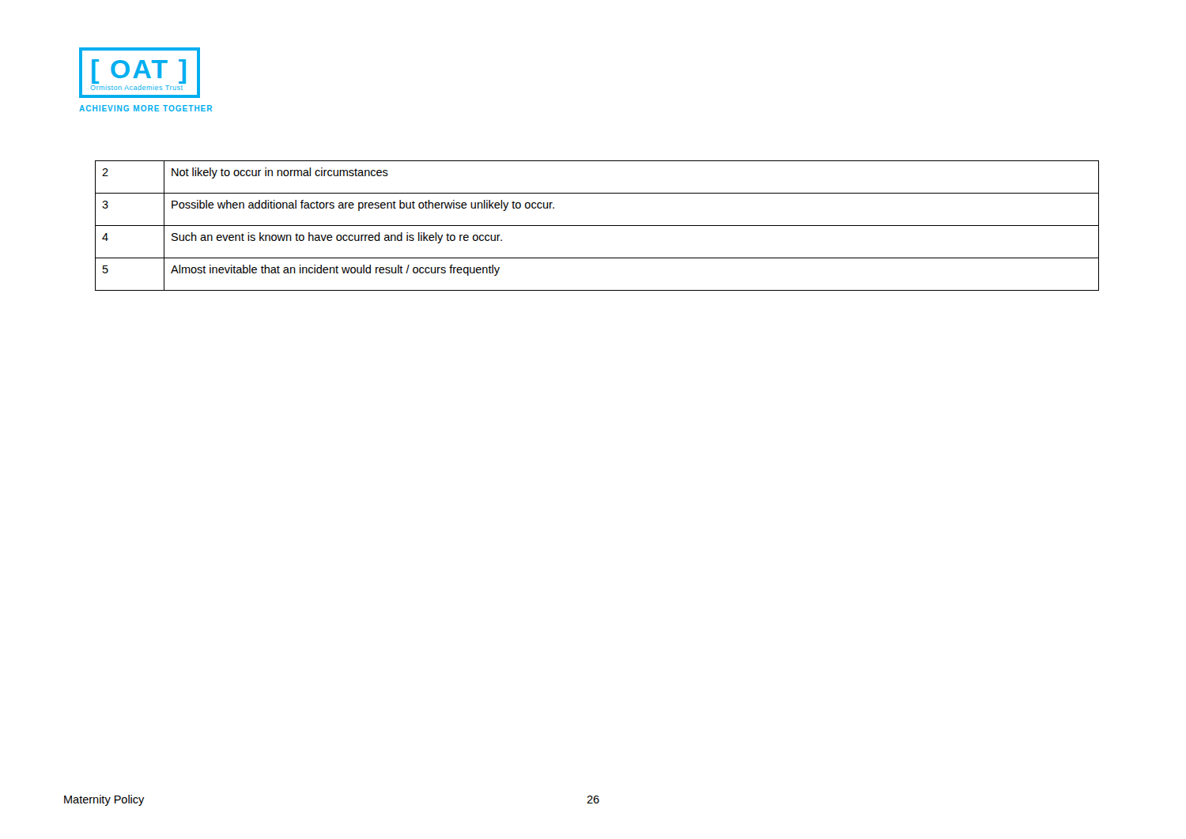[ OAT ]
Ormiston Academies Trust
ACHIEVING MORE TOGETHER
| 2 | Not likely to occur in normal circumstances |
| 3 | Possible when additional factors are present but otherwise unlikely to occur. |
| 4 | Such an event is known to have occurred and is likely to re occur. |
| 5 | Almost inevitable that an incident would result / occurs frequently |
Maternity Policy 26